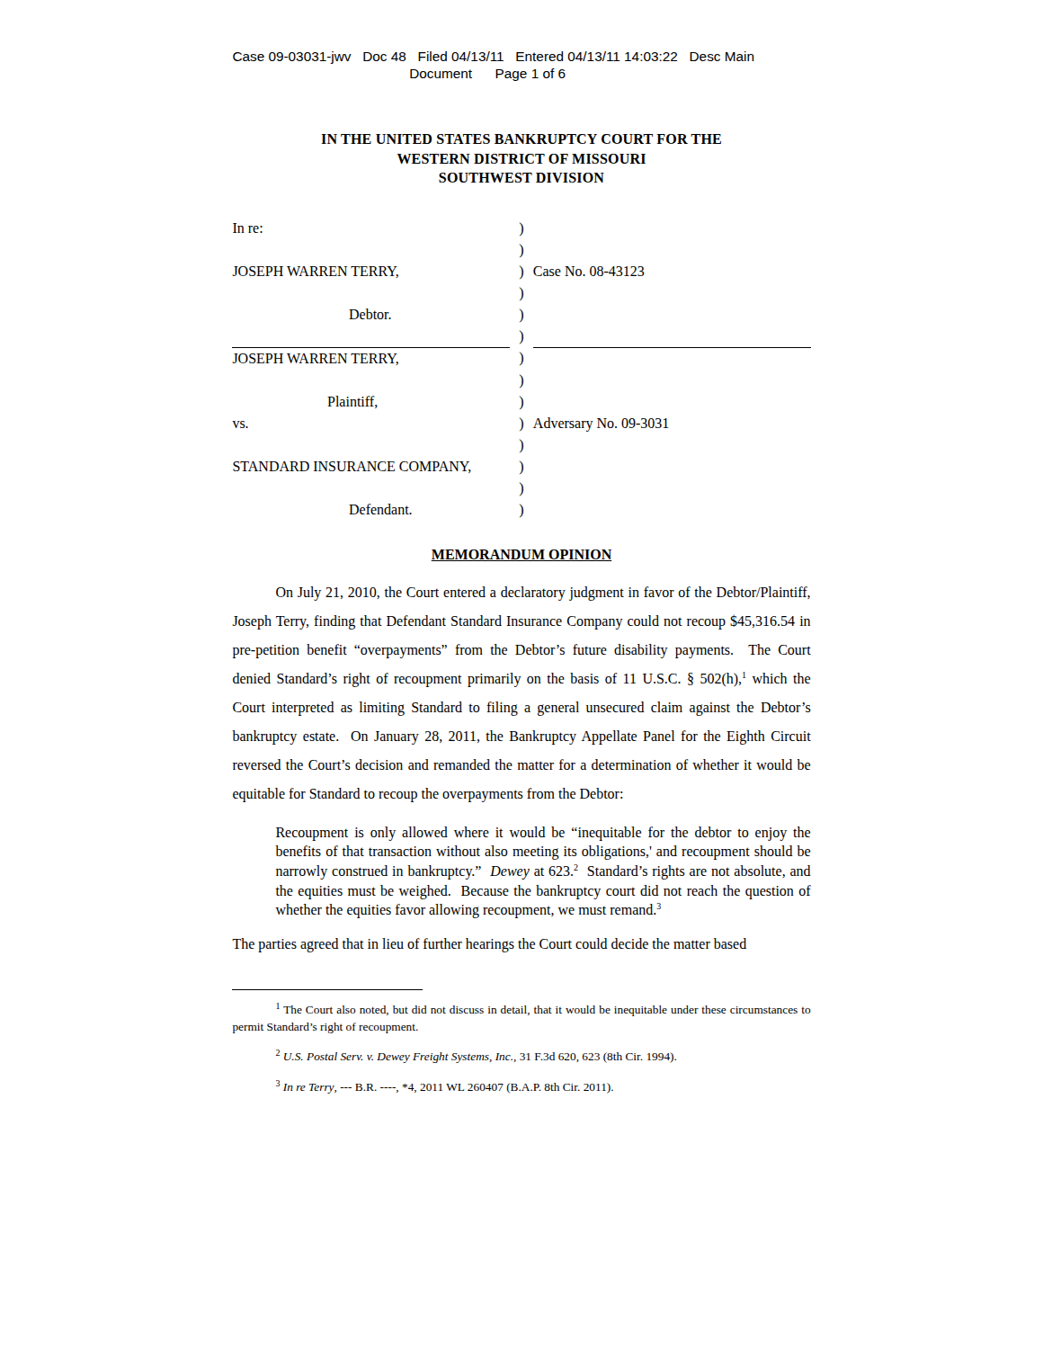Case 09-03031-jwv Doc 48 Filed 04/13/11 Entered 04/13/11 14:03:22 Desc Main
Document Page 1 of 6
IN THE UNITED STATES BANKRUPTCY COURT FOR THE
WESTERN DISTRICT OF MISSOURI
SOUTHWEST DIVISION
| In re: | ) | |
| | ) | |
| JOSEPH WARREN TERRY, | ) | Case No. 08-43123 |
| | ) | |
| Debtor. | ) | |
| | ) | |
| JOSEPH WARREN TERRY, | ) | |
| | ) | |
| Plaintiff, | ) | |
| vs. | ) | Adversary No. 09-3031 |
| | ) | |
| STANDARD INSURANCE COMPANY, | ) | |
| | ) | |
| Defendant. | ) | |
MEMORANDUM OPINION
On July 21, 2010, the Court entered a declaratory judgment in favor of the Debtor/Plaintiff, Joseph Terry, finding that Defendant Standard Insurance Company could not recoup $45,316.54 in pre-petition benefit “overpayments” from the Debtor’s future disability payments. The Court denied Standard’s right of recoupment primarily on the basis of 11 U.S.C. § 502(h),1 which the Court interpreted as limiting Standard to filing a general unsecured claim against the Debtor’s bankruptcy estate. On January 28, 2011, the Bankruptcy Appellate Panel for the Eighth Circuit reversed the Court’s decision and remanded the matter for a determination of whether it would be equitable for Standard to recoup the overpayments from the Debtor:
Recoupment is only allowed where it would be “inequitable for the debtor to enjoy the benefits of that transaction without also meeting its obligations,' and recoupment should be narrowly construed in bankruptcy.” Dewey at 623.2 Standard’s rights are not absolute, and the equities must be weighed. Because the bankruptcy court did not reach the question of whether the equities favor allowing recoupment, we must remand.3
The parties agreed that in lieu of further hearings the Court could decide the matter based
1 The Court also noted, but did not discuss in detail, that it would be inequitable under these circumstances to permit Standard’s right of recoupment.
2 U.S. Postal Serv. v. Dewey Freight Systems, Inc., 31 F.3d 620, 623 (8th Cir. 1994).
3 In re Terry, --- B.R. ----, *4, 2011 WL 260407 (B.A.P. 8th Cir. 2011).